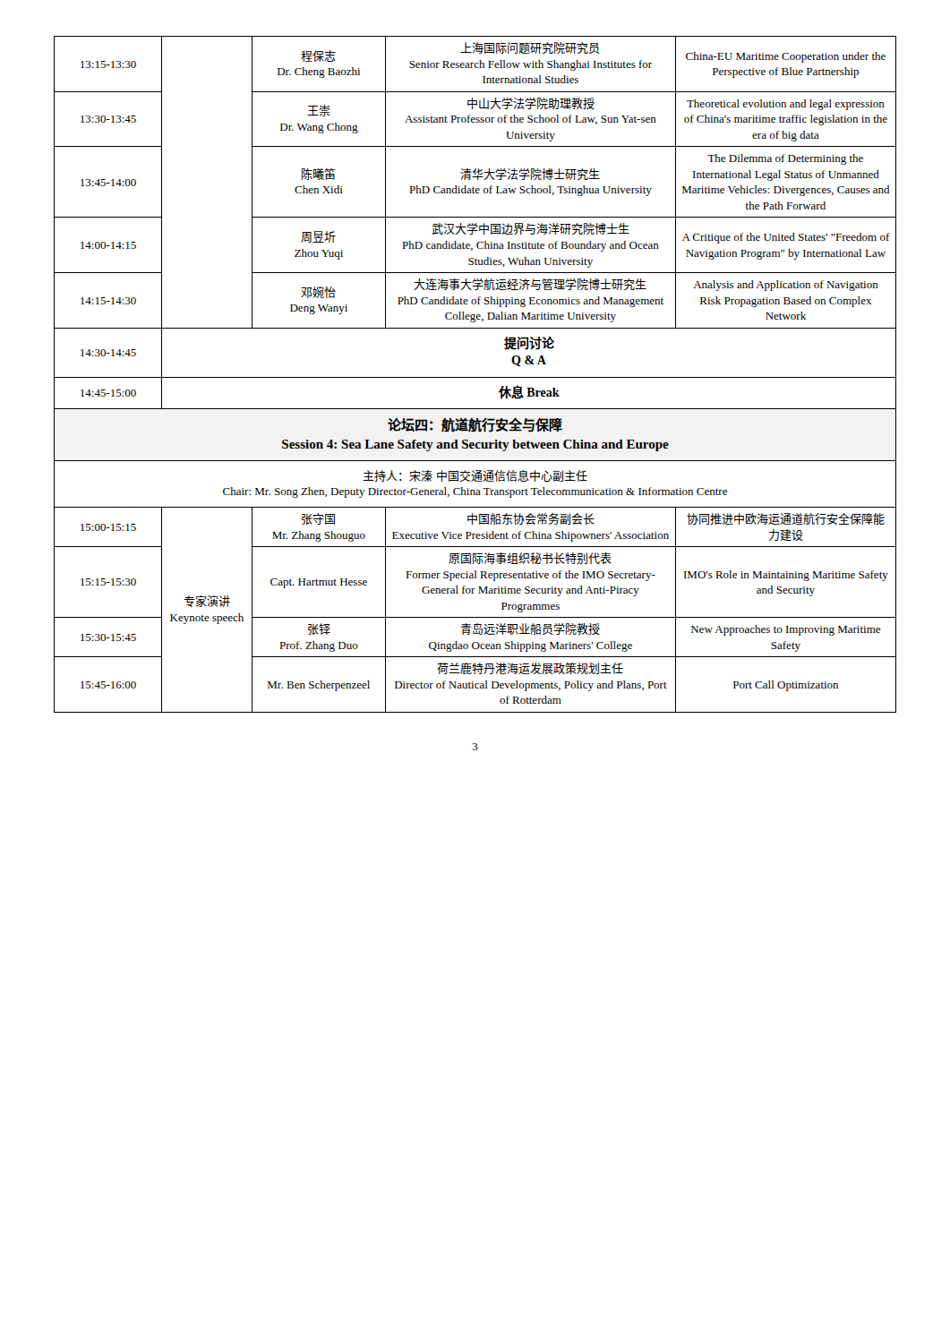| 13:15-13:30 | | 程保志 Dr. Cheng Baozhi | 上海国际问题研究院研究员 Senior Research Fellow with Shanghai Institutes for International Studies | China-EU Maritime Cooperation under the Perspective of Blue Partnership |
| 13:30-13:45 | 王崇 Dr. Wang Chong | 中山大学法学院助理教授 Assistant Professor of the School of Law, Sun Yat-sen University | Theoretical evolution and legal expression of China's maritime traffic legislation in the era of big data |
| 13:45-14:00 | 陈曦笛 Chen Xidi | 清华大学法学院博士研究生 PhD Candidate of Law School, Tsinghua University | The Dilemma of Determining the International Legal Status of Unmanned Maritime Vehicles: Divergences, Causes and the Path Forward |
| 14:00-14:15 | 周昱圻 Zhou Yuqi | 武汉大学中国边界与海洋研究院博士生 PhD candidate, China Institute of Boundary and Ocean Studies, Wuhan University | A Critique of the United States' "Freedom of Navigation Program" by International Law |
| 14:15-14:30 | 邓婉怡 Deng Wanyi | 大连海事大学航运经济与管理学院博士研究生 PhD Candidate of Shipping Economics and Management College, Dalian Maritime University | Analysis and Application of Navigation Risk Propagation Based on Complex Network |
| 14:30-14:45 | 提问讨论 Q & A |
| 14:45-15:00 | 休息 Break |
| 论坛四：航道航行安全与保障 Session 4: Sea Lane Safety and Security between China and Europe |
| 主持人：宋溱 中国交通通信信息中心副主任 Chair: Mr. Song Zhen, Deputy Director-General, China Transport Telecommunication & Information Centre |
| 15:00-15:15 | 专家演讲 Keynote speech | 张守国 Mr. Zhang Shouguo | 中国船东协会常务副会长 Executive Vice President of China Shipowners' Association | 协同推进中欧海运通道航行安全保障能力建设 |
| 15:15-15:30 | Capt. Hartmut Hesse | 原国际海事组织秘书长特别代表 Former Special Representative of the IMO Secretary-General for Maritime Security and Anti-Piracy Programmes | IMO's Role in Maintaining Maritime Safety and Security |
| 15:30-15:45 | 张铎 Prof. Zhang Duo | 青岛远洋职业船员学院教授 Qingdao Ocean Shipping Mariners' College | New Approaches to Improving Maritime Safety |
| 15:45-16:00 | Mr. Ben Scherpenzeel | 荷兰鹿特丹港海运发展政策规划主任 Director of Nautical Developments, Policy and Plans, Port of Rotterdam | Port Call Optimization |
3